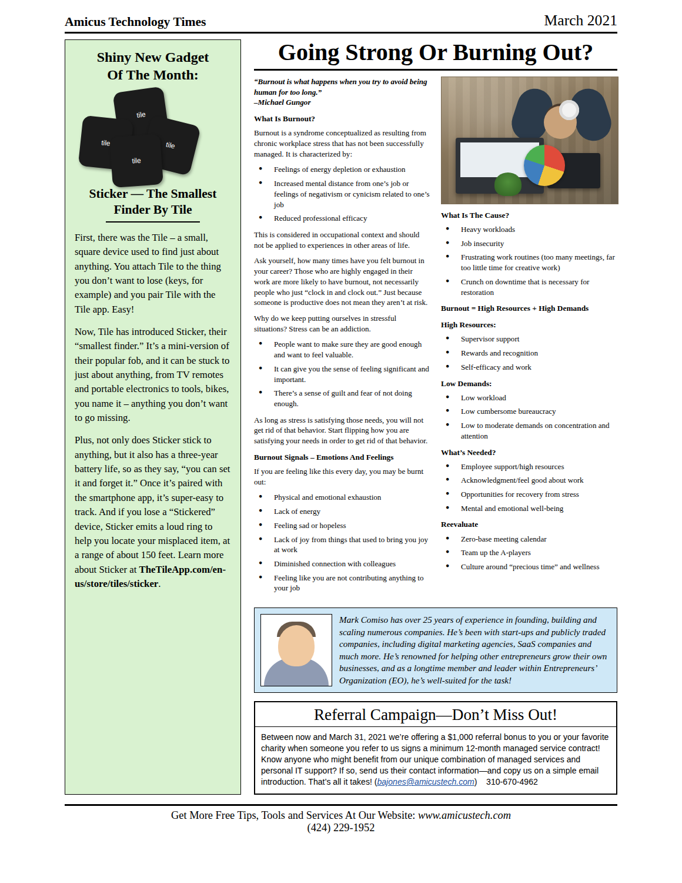Amicus Technology Times
March 2021
Shiny New Gadget
Of The Month:
tile
tile
tile
tile
Sticker — The Smallest
Finder By Tile
First, there was the Tile – a small, square device used to find just about anything. You attach Tile to the thing you don’t want to lose (keys, for example) and you pair Tile with the Tile app. Easy!
Now, Tile has introduced Sticker, their “smallest finder.” It’s a mini-version of their popular fob, and it can be stuck to just about anything, from TV remotes and portable electronics to tools, bikes, you name it – anything you don’t want to go missing.
Plus, not only does Sticker stick to anything, but it also has a three-year battery life, so as they say, “you can set it and forget it.” Once it’s paired with the smartphone app, it’s super-easy to track. And if you lose a “Stickered” device, Sticker emits a loud ring to help you locate your misplaced item, at a range of about 150 feet. Learn more about Sticker at TheTileApp.com/en-us/store/tiles/sticker.
Going Strong Or Burning Out?
“Burnout is what happens when you try to avoid being human for too long.”
–Michael Gungor
What Is Burnout?
Burnout is a syndrome conceptualized as resulting from chronic workplace stress that has not been successfully managed. It is characterized by:
Feelings of energy depletion or exhaustion
Increased mental distance from one’s job or feelings of negativism or cynicism related to one’s job
Reduced professional efficacy
This is considered in occupational context and should not be applied to experiences in other areas of life.
Ask yourself, how many times have you felt burnout in your career? Those who are highly engaged in their work are more likely to have burnout, not necessarily people who just “clock in and clock out.” Just because someone is productive does not mean they aren’t at risk.
Why do we keep putting ourselves in stressful situations? Stress can be an addiction.
People want to make sure they are good enough and want to feel valuable.
It can give you the sense of feeling significant and important.
There’s a sense of guilt and fear of not doing enough.
As long as stress is satisfying those needs, you will not get rid of that behavior. Start flipping how you are satisfying your needs in order to get rid of that behavior.
Burnout Signals – Emotions And Feelings
If you are feeling like this every day, you may be burnt out:
Physical and emotional exhaustion
Lack of energy
Feeling sad or hopeless
Lack of joy from things that used to bring you joy at work
Diminished connection with colleagues
Feeling like you are not contributing anything to your job
What Is The Cause?
Heavy workloads
Job insecurity
Frustrating work routines (too many meetings, far too little time for creative work)
Crunch on downtime that is necessary for restoration
Burnout = High Resources + High Demands
High Resources:
Supervisor support
Rewards and recognition
Self-efficacy and work
Low Demands:
Low workload
Low cumbersome bureaucracy
Low to moderate demands on concentration and attention
What’s Needed?
Employee support/high resources
Acknowledgment/feel good about work
Opportunities for recovery from stress
Mental and emotional well-being
Reevaluate
Zero-base meeting calendar
Team up the A-players
Culture around “precious time” and wellness
Mark Comiso has over 25 years of experience in founding, building and scaling numerous companies. He’s been with start-ups and publicly traded companies, including digital marketing agencies, SaaS companies and much more. He’s renowned for helping other entrepreneurs grow their own businesses, and as a longtime member and leader within Entrepreneurs’ Organization (EO), he’s well-suited for the task!
Referral Campaign—Don’t Miss Out!
Between now and March 31, 2021 we’re offering a $1,000 referral bonus to you or your favorite charity when someone you refer to us signs a minimum 12-month managed service contract! Know anyone who might benefit from our unique combination of managed services and personal IT support? If so, send us their contact information—and copy us on a simple email introduction. That’s all it takes! (bajones@amicustech.com) 310-670-4962
Get More Free Tips, Tools and Services At Our Website: www.amicustech.com
(424) 229-1952